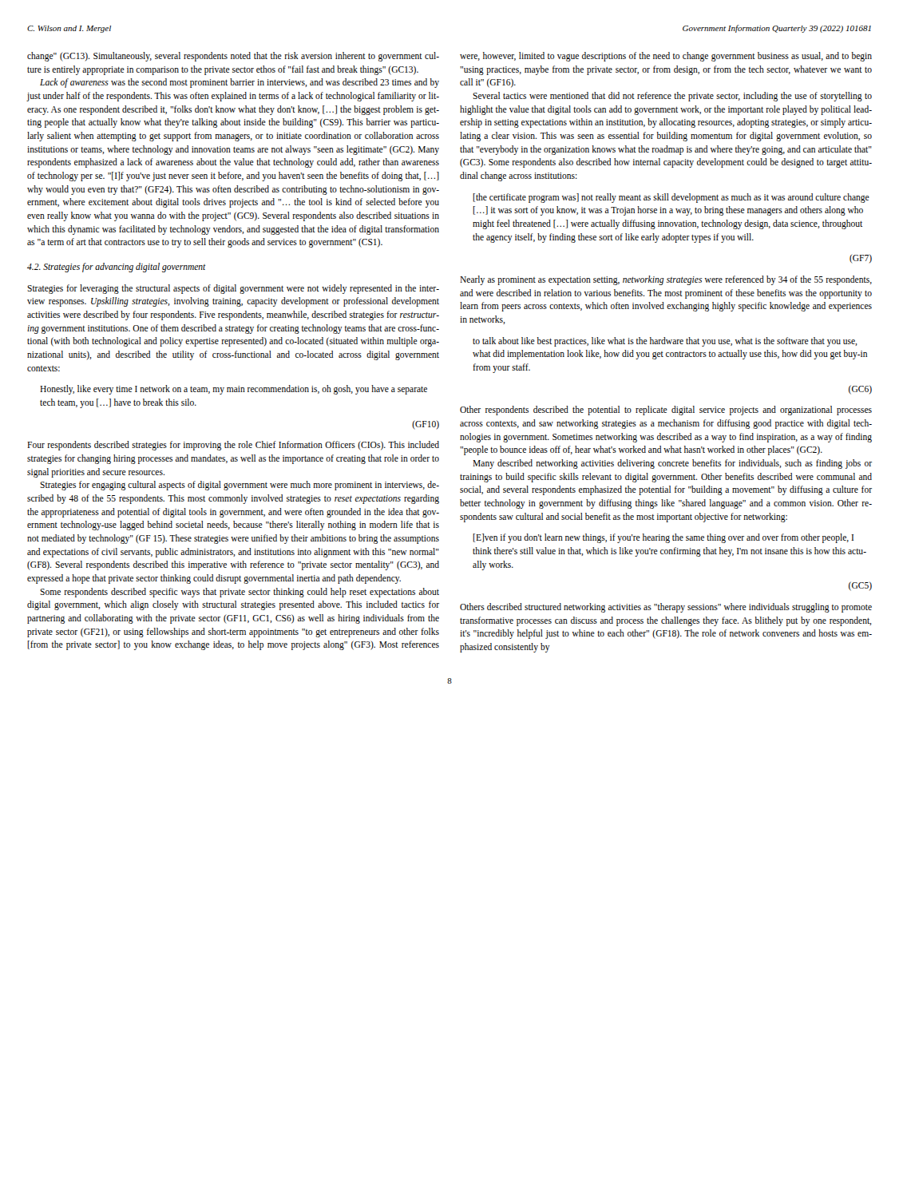C. Wilson and I. Mergel
Government Information Quarterly 39 (2022) 101681
change" (GC13). Simultaneously, several respondents noted that the risk aversion inherent to government culture is entirely appropriate in comparison to the private sector ethos of "fail fast and break things" (GC13).
Lack of awareness was the second most prominent barrier in interviews, and was described 23 times and by just under half of the respondents. This was often explained in terms of a lack of technological familiarity or literacy. As one respondent described it, "folks don't know what they don't know, […] the biggest problem is getting people that actually know what they're talking about inside the building" (CS9). This barrier was particularly salient when attempting to get support from managers, or to initiate coordination or collaboration across institutions or teams, where technology and innovation teams are not always "seen as legitimate" (GC2). Many respondents emphasized a lack of awareness about the value that technology could add, rather than awareness of technology per se. "[I]f you've just never seen it before, and you haven't seen the benefits of doing that, […] why would you even try that?" (GF24). This was often described as contributing to techno-solutionism in government, where excitement about digital tools drives projects and "… the tool is kind of selected before you even really know what you wanna do with the project" (GC9). Several respondents also described situations in which this dynamic was facilitated by technology vendors, and suggested that the idea of digital transformation as "a term of art that contractors use to try to sell their goods and services to government" (CS1).
4.2. Strategies for advancing digital government
Strategies for leveraging the structural aspects of digital government were not widely represented in the interview responses. Upskilling strategies, involving training, capacity development or professional development activities were described by four respondents. Five respondents, meanwhile, described strategies for restructuring government institutions. One of them described a strategy for creating technology teams that are cross-functional (with both technological and policy expertise represented) and co-located (situated within multiple organizational units), and described the utility of cross-functional and co-located across digital government contexts:
Honestly, like every time I network on a team, my main recommendation is, oh gosh, you have a separate tech team, you […] have to break this silo.
(GF10)
Four respondents described strategies for improving the role Chief Information Officers (CIOs). This included strategies for changing hiring processes and mandates, as well as the importance of creating that role in order to signal priorities and secure resources.
Strategies for engaging cultural aspects of digital government were much more prominent in interviews, described by 48 of the 55 respondents. This most commonly involved strategies to reset expectations regarding the appropriateness and potential of digital tools in government, and were often grounded in the idea that government technology-use lagged behind societal needs, because "there's literally nothing in modern life that is not mediated by technology" (GF 15). These strategies were unified by their ambitions to bring the assumptions and expectations of civil servants, public administrators, and institutions into alignment with this "new normal" (GF8). Several respondents described this imperative with reference to "private sector mentality" (GC3), and expressed a hope that private sector thinking could disrupt governmental inertia and path dependency.
Some respondents described specific ways that private sector thinking could help reset expectations about digital government, which align closely with structural strategies presented above. This included tactics for partnering and collaborating with the private sector (GF11, GC1, CS6) as well as hiring individuals from the private sector (GF21), or using fellowships and short-term appointments "to get entrepreneurs and other folks [from the private sector] to you know exchange ideas, to help move projects along" (GF3). Most references were, however, limited to vague descriptions of the need to change government business as usual, and to begin "using practices, maybe from the private sector, or from design, or from the tech sector, whatever we want to call it" (GF16).
Several tactics were mentioned that did not reference the private sector, including the use of storytelling to highlight the value that digital tools can add to government work, or the important role played by political leadership in setting expectations within an institution, by allocating resources, adopting strategies, or simply articulating a clear vision. This was seen as essential for building momentum for digital government evolution, so that "everybody in the organization knows what the roadmap is and where they're going, and can articulate that" (GC3). Some respondents also described how internal capacity development could be designed to target attitudinal change across institutions:
[the certificate program was] not really meant as skill development as much as it was around culture change […] it was sort of you know, it was a Trojan horse in a way, to bring these managers and others along who might feel threatened […] were actually diffusing innovation, technology design, data science, throughout the agency itself, by finding these sort of like early adopter types if you will.
(GF7)
Nearly as prominent as expectation setting, networking strategies were referenced by 34 of the 55 respondents, and were described in relation to various benefits. The most prominent of these benefits was the opportunity to learn from peers across contexts, which often involved exchanging highly specific knowledge and experiences in networks,
to talk about like best practices, like what is the hardware that you use, what is the software that you use, what did implementation look like, how did you get contractors to actually use this, how did you get buy-in from your staff.
(GC6)
Other respondents described the potential to replicate digital service projects and organizational processes across contexts, and saw networking strategies as a mechanism for diffusing good practice with digital technologies in government. Sometimes networking was described as a way to find inspiration, as a way of finding "people to bounce ideas off of, hear what's worked and what hasn't worked in other places" (GC2).
Many described networking activities delivering concrete benefits for individuals, such as finding jobs or trainings to build specific skills relevant to digital government. Other benefits described were communal and social, and several respondents emphasized the potential for "building a movement" by diffusing a culture for better technology in government by diffusing things like "shared language" and a common vision. Other respondents saw cultural and social benefit as the most important objective for networking:
[E]ven if you don't learn new things, if you're hearing the same thing over and over from other people, I think there's still value in that, which is like you're confirming that hey, I'm not insane this is how this actually works.
(GC5)
Others described structured networking activities as "therapy sessions" where individuals struggling to promote transformative processes can discuss and process the challenges they face. As blithely put by one respondent, it's "incredibly helpful just to whine to each other" (GF18). The role of network conveners and hosts was emphasized consistently by
8